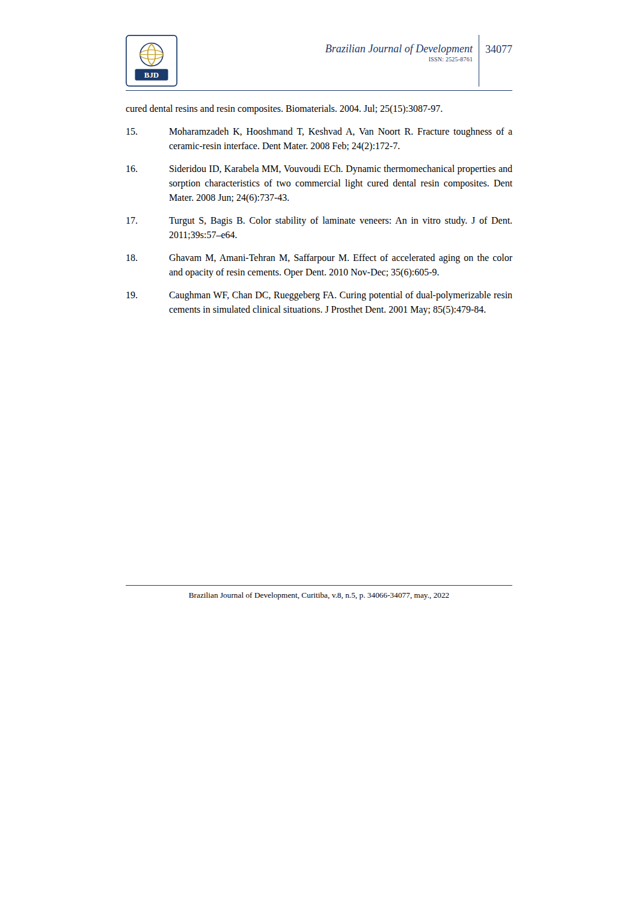BJD
Brazilian Journal of Development
ISSN: 2525-8761
34077
cured dental resins and resin composites. Biomaterials. 2004. Jul; 25(15):3087-97.
15. Moharamzadeh K, Hooshmand T, Keshvad A, Van Noort R. Fracture toughness of a ceramic-resin interface. Dent Mater. 2008 Feb; 24(2):172-7.
16. Sideridou ID, Karabela MM, Vouvoudi ECh. Dynamic thermomechanical properties and sorption characteristics of two commercial light cured dental resin composites. Dent Mater. 2008 Jun; 24(6):737-43.
17. Turgut S, Bagis B. Color stability of laminate veneers: An in vitro study. J of Dent. 2011;39s:57–e64.
18. Ghavam M, Amani-Tehran M, Saffarpour M. Effect of accelerated aging on the color and opacity of resin cements. Oper Dent. 2010 Nov-Dec; 35(6):605-9.
19. Caughman WF, Chan DC, Rueggeberg FA. Curing potential of dual-polymerizable resin cements in simulated clinical situations. J Prosthet Dent. 2001 May; 85(5):479-84.
Brazilian Journal of Development, Curitiba, v.8, n.5, p. 34066-34077, may., 2022